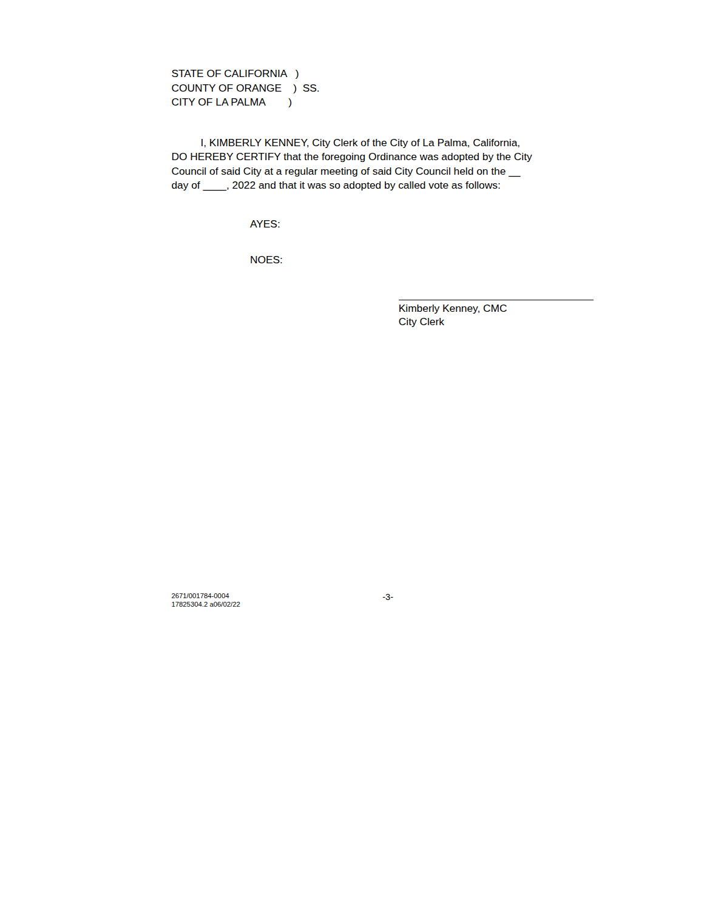STATE OF CALIFORNIA )
COUNTY OF ORANGE ) SS.
CITY OF LA PALMA )
I, KIMBERLY KENNEY, City Clerk of the City of La Palma, California, DO HEREBY CERTIFY that the foregoing Ordinance was adopted by the City Council of said City at a regular meeting of said City Council held on the __ day of ____, 2022 and that it was so adopted by called vote as follows:
AYES:
NOES:
Kimberly Kenney, CMC
City Clerk
2671/001784-0004
17825304.2 a06/02/22
-3-